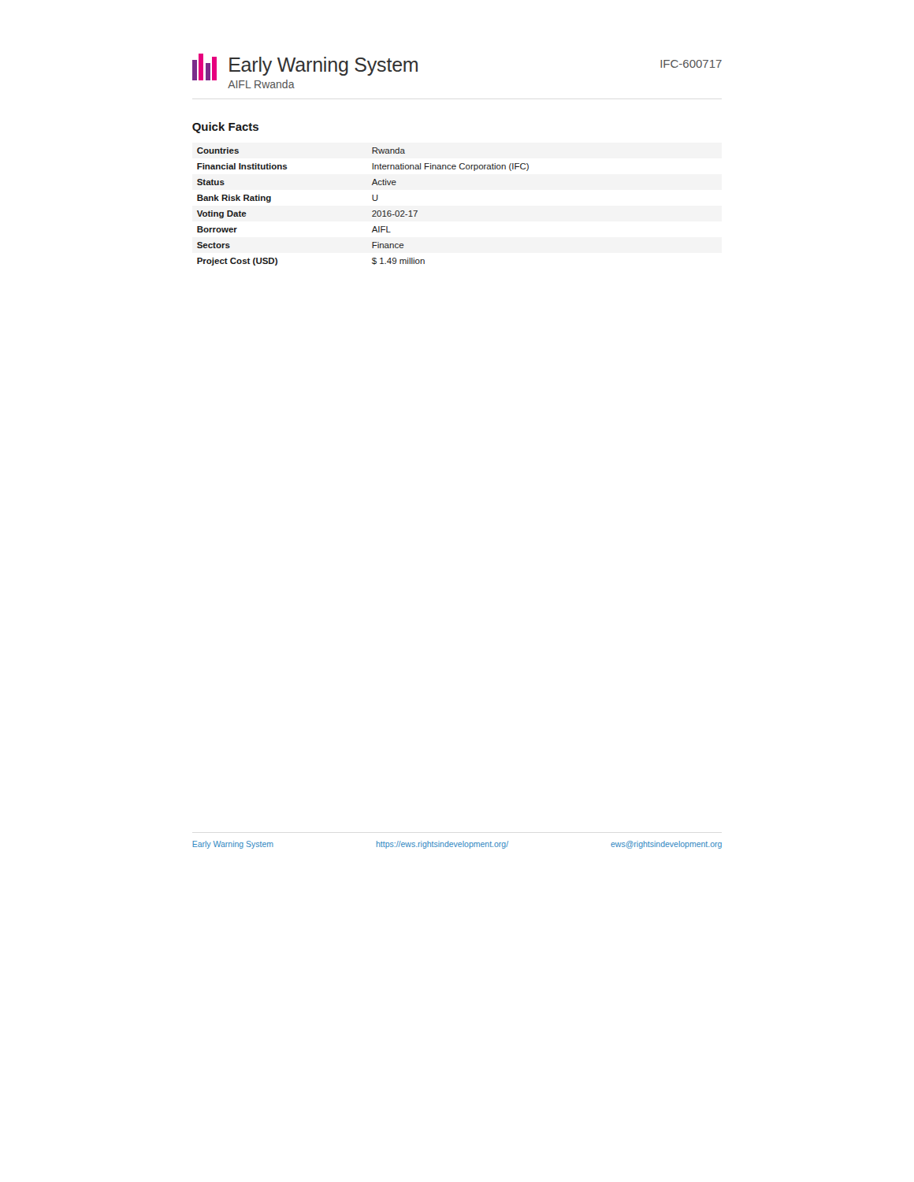Early Warning System
AIFL Rwanda
IFC-600717
Quick Facts
| Countries | Rwanda |
| Financial Institutions | International Finance Corporation (IFC) |
| Status | Active |
| Bank Risk Rating | U |
| Voting Date | 2016-02-17 |
| Borrower | AIFL |
| Sectors | Finance |
| Project Cost (USD) | $ 1.49 million |
Early Warning System
https://ews.rightsindevelopment.org/
ews@rightsindevelopment.org